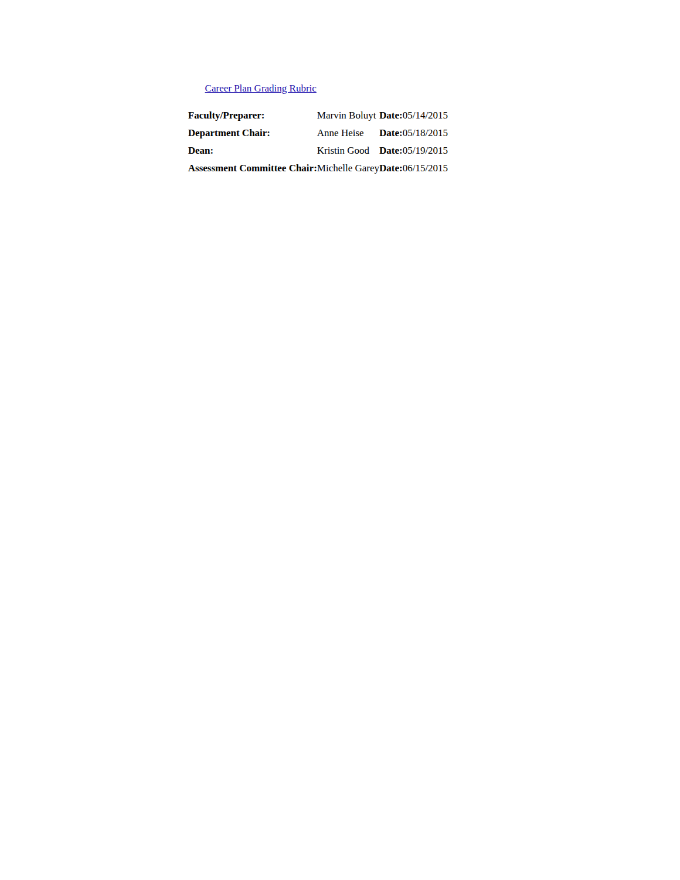Career Plan Grading Rubric
| Faculty/Preparer: | Marvin Boluyt | Date: | 05/14/2015 |
| Department Chair: | Anne Heise | Date: | 05/18/2015 |
| Dean: | Kristin Good | Date: | 05/19/2015 |
| Assessment Committee Chair: | Michelle Garey | Date: | 06/15/2015 |